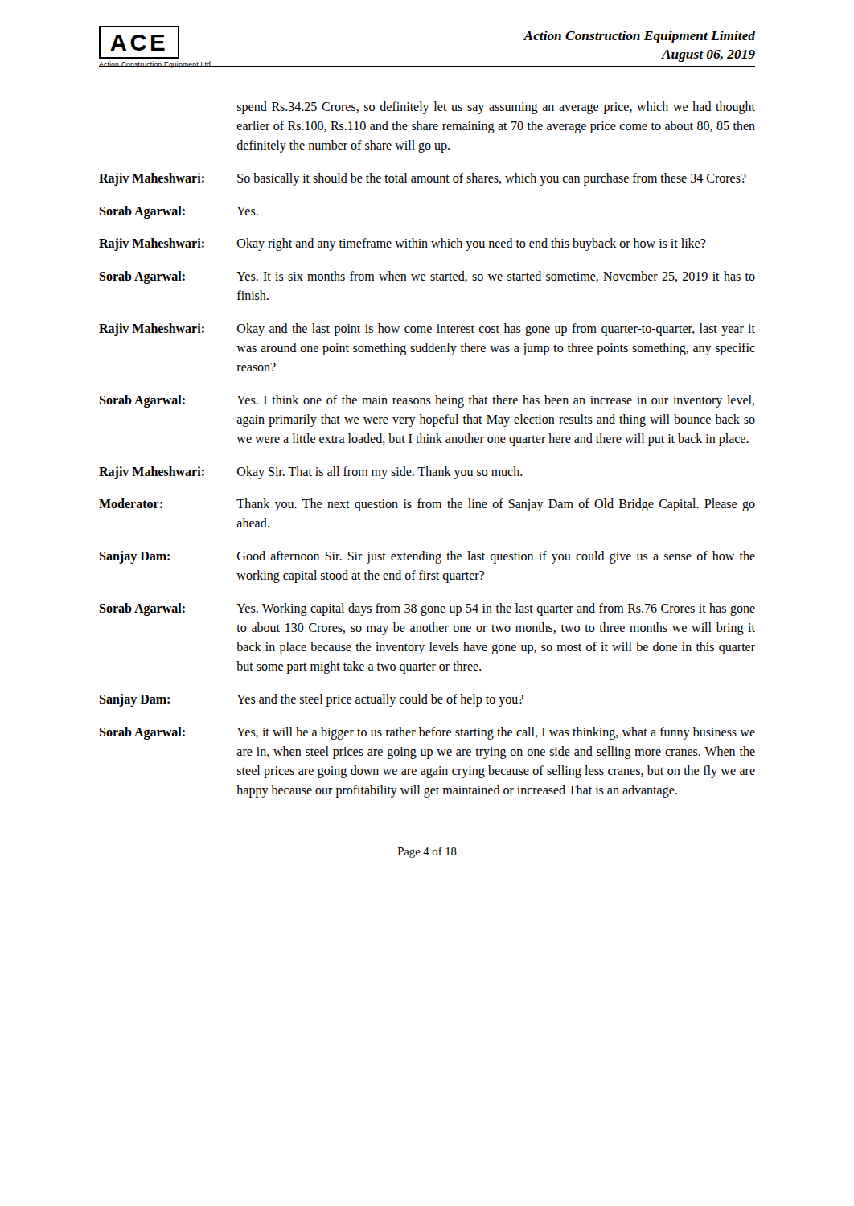ACE Action Construction Equipment Ltd.
Action Construction Equipment Limited
August 06, 2019
spend Rs.34.25 Crores, so definitely let us say assuming an average price, which we had thought earlier of Rs.100, Rs.110 and the share remaining at 70 the average price come to about 80, 85 then definitely the number of share will go up.
| Rajiv Maheshwari: | So basically it should be the total amount of shares, which you can purchase from these 34 Crores? |
| Sorab Agarwal: | Yes. |
| Rajiv Maheshwari: | Okay right and any timeframe within which you need to end this buyback or how is it like? |
| Sorab Agarwal: | Yes. It is six months from when we started, so we started sometime, November 25, 2019 it has to finish. |
| Rajiv Maheshwari: | Okay and the last point is how come interest cost has gone up from quarter-to-quarter, last year it was around one point something suddenly there was a jump to three points something, any specific reason? |
| Sorab Agarwal: | Yes. I think one of the main reasons being that there has been an increase in our inventory level, again primarily that we were very hopeful that May election results and thing will bounce back so we were a little extra loaded, but I think another one quarter here and there will put it back in place. |
| Rajiv Maheshwari: | Okay Sir. That is all from my side. Thank you so much. |
| Moderator: | Thank you. The next question is from the line of Sanjay Dam of Old Bridge Capital. Please go ahead. |
| Sanjay Dam: | Good afternoon Sir. Sir just extending the last question if you could give us a sense of how the working capital stood at the end of first quarter? |
| Sorab Agarwal: | Yes. Working capital days from 38 gone up 54 in the last quarter and from Rs.76 Crores it has gone to about 130 Crores, so may be another one or two months, two to three months we will bring it back in place because the inventory levels have gone up, so most of it will be done in this quarter but some part might take a two quarter or three. |
| Sanjay Dam: | Yes and the steel price actually could be of help to you? |
| Sorab Agarwal: | Yes, it will be a bigger to us rather before starting the call, I was thinking, what a funny business we are in, when steel prices are going up we are trying on one side and selling more cranes. When the steel prices are going down we are again crying because of selling less cranes, but on the fly we are happy because our profitability will get maintained or increased That is an advantage. |
Page 4 of 18